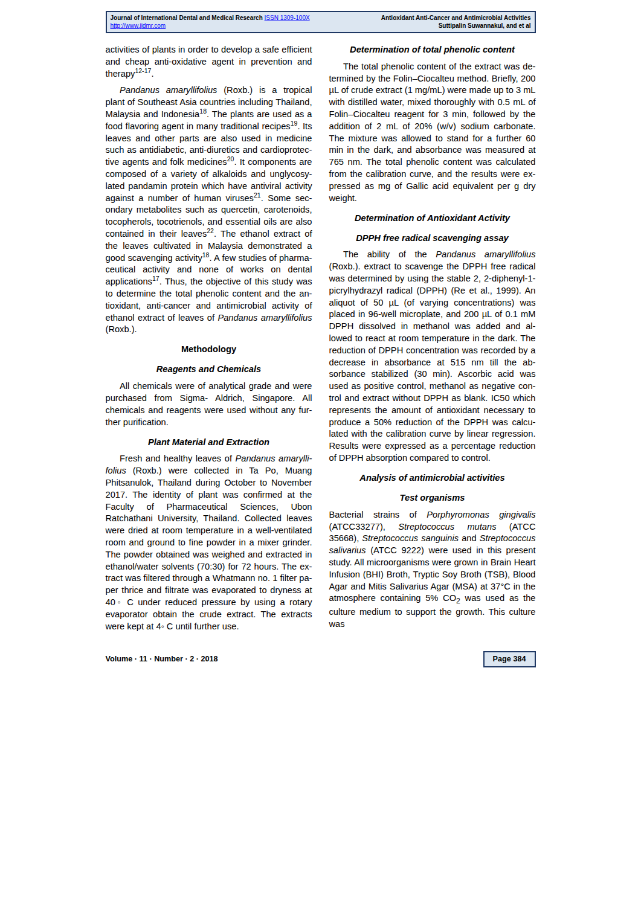| Journal of International Dental and Medical Research ISSN 1309-100X | Antioxidant Anti-Cancer and Antimicrobial Activities |
| http://www.jidmr.com | Suttipalin Suwannakul, and et al |
activities of plants in order to develop a safe efficient and cheap anti-oxidative agent in prevention and therapy12-17.
Pandanus amaryllifolius (Roxb.) is a tropical plant of Southeast Asia countries including Thailand, Malaysia and Indonesia18. The plants are used as a food flavoring agent in many traditional recipes19. Its leaves and other parts are also used in medicine such as antidiabetic, anti-diuretics and cardioprotective agents and folk medicines20. It components are composed of a variety of alkaloids and unglycosylated pandamin protein which have antiviral activity against a number of human viruses21. Some secondary metabolites such as quercetin, carotenoids, tocopherols, tocotrienols, and essential oils are also contained in their leaves22. The ethanol extract of the leaves cultivated in Malaysia demonstrated a good scavenging activity18. A few studies of pharmaceutical activity and none of works on dental applications17. Thus, the objective of this study was to determine the total phenolic content and the antioxidant, anti-cancer and antimicrobial activity of ethanol extract of leaves of Pandanus amaryllifolius (Roxb.).
Methodology
Reagents and Chemicals
All chemicals were of analytical grade and were purchased from Sigma- Aldrich, Singapore. All chemicals and reagents were used without any further purification.
Plant Material and Extraction
Fresh and healthy leaves of Pandanus amaryllifolius (Roxb.) were collected in Ta Po, Muang Phitsanulok, Thailand during October to November 2017. The identity of plant was confirmed at the Faculty of Pharmaceutical Sciences, Ubon Ratchathani University, Thailand. Collected leaves were dried at room temperature in a well-ventilated room and ground to fine powder in a mixer grinder. The powder obtained was weighed and extracted in ethanol/water solvents (70:30) for 72 hours. The extract was filtered through a Whatmann no. 1 filter paper thrice and filtrate was evaporated to dryness at 40◦ C under reduced pressure by using a rotary evaporator obtain the crude extract. The extracts were kept at 4◦ C until further use.
Determination of total phenolic content
The total phenolic content of the extract was determined by the Folin–Ciocalteu method. Briefly, 200 µL of crude extract (1 mg/mL) were made up to 3 mL with distilled water, mixed thoroughly with 0.5 mL of Folin–Ciocalteu reagent for 3 min, followed by the addition of 2 mL of 20% (w/v) sodium carbonate. The mixture was allowed to stand for a further 60 min in the dark, and absorbance was measured at 765 nm. The total phenolic content was calculated from the calibration curve, and the results were expressed as mg of Gallic acid equivalent per g dry weight.
Determination of Antioxidant Activity
DPPH free radical scavenging assay
The ability of the Pandanus amaryllifolius (Roxb.). extract to scavenge the DPPH free radical was determined by using the stable 2, 2-diphenyl-1-picrylhydrazyl radical (DPPH) (Re et al., 1999). An aliquot of 50 µL (of varying concentrations) was placed in 96-well microplate, and 200 µL of 0.1 mM DPPH dissolved in methanol was added and allowed to react at room temperature in the dark. The reduction of DPPH concentration was recorded by a decrease in absorbance at 515 nm till the absorbance stabilized (30 min). Ascorbic acid was used as positive control, methanol as negative control and extract without DPPH as blank. IC50 which represents the amount of antioxidant necessary to produce a 50% reduction of the DPPH was calculated with the calibration curve by linear regression. Results were expressed as a percentage reduction of DPPH absorption compared to control.
Analysis of antimicrobial activities
Test organisms
Bacterial strains of Porphyromonas gingivalis (ATCC33277), Streptococcus mutans (ATCC 35668), Streptococcus sanguinis and Streptococcus salivarius (ATCC 9222) were used in this present study. All microorganisms were grown in Brain Heart Infusion (BHI) Broth, Tryptic Soy Broth (TSB), Blood Agar and Mitis Salivarius Agar (MSA) at 37°C in the atmosphere containing 5% CO2 was used as the culture medium to support the growth. This culture was
| Volume · 11 · Number · 2 · 2018 | Page 384 |